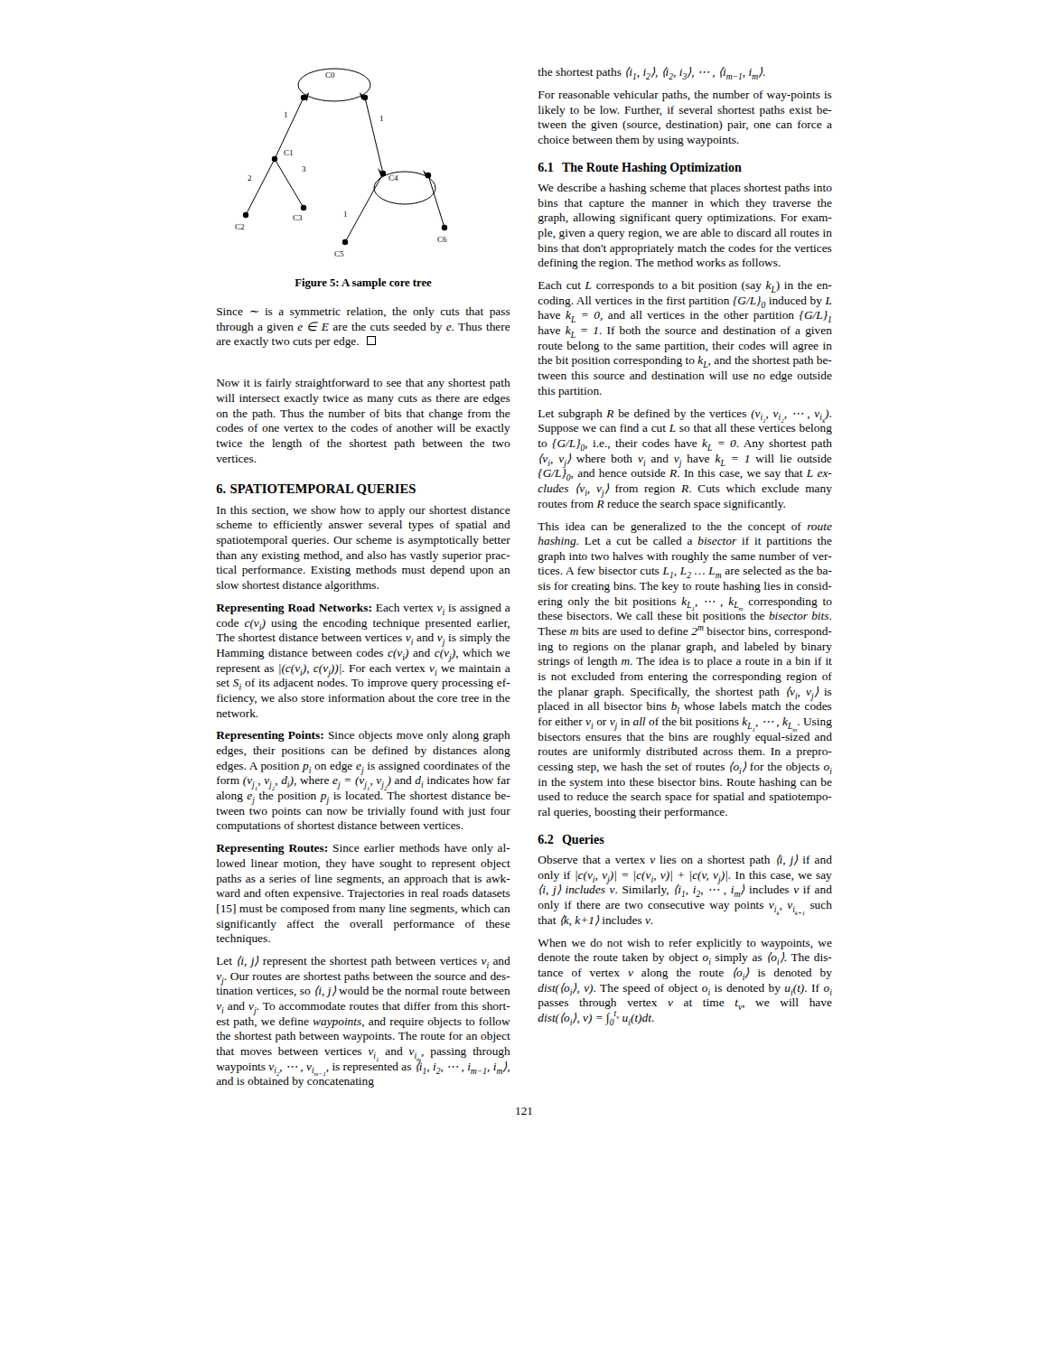C0 C1 C4 C2 C3 C5 C6 1 1 2 3 1
Figure 5: A sample core tree
Since ∼ is a symmetric relation, the only cuts that pass through a given e ∈ E are the cuts seeded by e. Thus there are exactly two cuts per edge.
Now it is fairly straightforward to see that any shortest path will intersect exactly twice as many cuts as there are edges on the path. Thus the number of bits that change from the codes of one vertex to the codes of another will be exactly twice the length of the shortest path between the two vertices.
6. SPATIOTEMPORAL QUERIES
In this section, we show how to apply our shortest distance scheme to efficiently answer several types of spatial and spatiotemporal queries. Our scheme is asymptotically better than any existing method, and also has vastly superior practical performance. Existing methods must depend upon an slow shortest distance algorithms.
Representing Road Networks: Each vertex vi is assigned a code c(vi) using the encoding technique presented earlier, The shortest distance between vertices vi and vj is simply the Hamming distance between codes c(vi) and c(vj), which we represent as |(c(vi), c(vj))|. For each vertex vi we maintain a set Si of its adjacent nodes. To improve query processing efficiency, we also store information about the core tree in the network.
Representing Points: Since objects move only along graph edges, their positions can be defined by distances along edges. A position pi on edge ej is assigned coordinates of the form (vj1, vj2, di), where ej = (vj1, vj2) and di indicates how far along ej the position pj is located. The shortest distance between two points can now be trivially found with just four computations of shortest distance between vertices.
Representing Routes: Since earlier methods have only allowed linear motion, they have sought to represent object paths as a series of line segments, an approach that is awkward and often expensive. Trajectories in real roads datasets [15] must be composed from many line segments, which can significantly affect the overall performance of these techniques.
Let ⟨i, j⟩ represent the shortest path between vertices vi and vj. Our routes are shortest paths between the source and destination vertices, so ⟨i, j⟩ would be the normal route between vi and vj. To accommodate routes that differ from this shortest path, we define waypoints, and require objects to follow the shortest path between waypoints. The route for an object that moves between vertices vi1 and vim, passing through waypoints vi2, ⋯ , vim−1, is represented as ⟨i1, i2, ⋯ , im−1, im⟩, and is obtained by concatenating
the shortest paths ⟨i1, i2⟩, ⟨i2, i3⟩, ⋯ , ⟨im−1, im⟩.
For reasonable vehicular paths, the number of way-points is likely to be low. Further, if several shortest paths exist between the given (source, destination) pair, one can force a choice between them by using waypoints.
6.1 The Route Hashing Optimization
We describe a hashing scheme that places shortest paths into bins that capture the manner in which they traverse the graph, allowing significant query optimizations. For example, given a query region, we are able to discard all routes in bins that don't appropriately match the codes for the vertices defining the region. The method works as follows.
Each cut L corresponds to a bit position (say kL) in the encoding. All vertices in the first partition {G/L}0 induced by L have kL = 0, and all vertices in the other partition {G/L}1 have kL = 1. If both the source and destination of a given route belong to the same partition, their codes will agree in the bit position corresponding to kL, and the shortest path between this source and destination will use no edge outside this partition.
Let subgraph R be defined by the vertices (vi1, vi2, ⋯ , vik). Suppose we can find a cut L so that all these vertices belong to {G/L}0, i.e., their codes have kL = 0. Any shortest path ⟨vi, vj⟩ where both vi and vj have kL = 1 will lie outside {G/L}0, and hence outside R. In this case, we say that L excludes ⟨vi, vj⟩ from region R. Cuts which exclude many routes from R reduce the search space significantly.
This idea can be generalized to the the concept of route hashing. Let a cut be called a bisector if it partitions the graph into two halves with roughly the same number of vertices. A few bisector cuts L1, L2 … Lm are selected as the basis for creating bins. The key to route hashing lies in considering only the bit positions kL1, ⋯ , kLm corresponding to these bisectors. We call these bit positions the bisector bits. These m bits are used to define 2m bisector bins, corresponding to regions on the planar graph, and labeled by binary strings of length m. The idea is to place a route in a bin if it is not excluded from entering the corresponding region of the planar graph. Specifically, the shortest path ⟨vi, vj⟩ is placed in all bisector bins bl whose labels match the codes for either vi or vj in all of the bit positions kL1, ⋯ , kLm. Using bisectors ensures that the bins are roughly equal-sized and routes are uniformly distributed across them. In a preprocessing step, we hash the set of routes ⟨oi⟩ for the objects oi in the system into these bisector bins. Route hashing can be used to reduce the search space for spatial and spatiotemporal queries, boosting their performance.
6.2 Queries
Observe that a vertex v lies on a shortest path ⟨i, j⟩ if and only if |c(vi, vj)| = |c(vi, v)| + |c(v, vj)|. In this case, we say ⟨i, j⟩ includes v. Similarly, ⟨i1, i2, ⋯ , im⟩ includes v if and only if there are two consecutive way points vik, vik+1 such that ⟨k, k+1⟩ includes v.
When we do not wish to refer explicitly to waypoints, we denote the route taken by object oi simply as ⟨oi⟩. The distance of vertex v along the route ⟨oi⟩ is denoted by dist(⟨oi⟩, v). The speed of object oi is denoted by ui(t). If oi passes through vertex v at time tv, we will have dist(⟨oi⟩, v) = ∫0tv ui(t)dt.
121